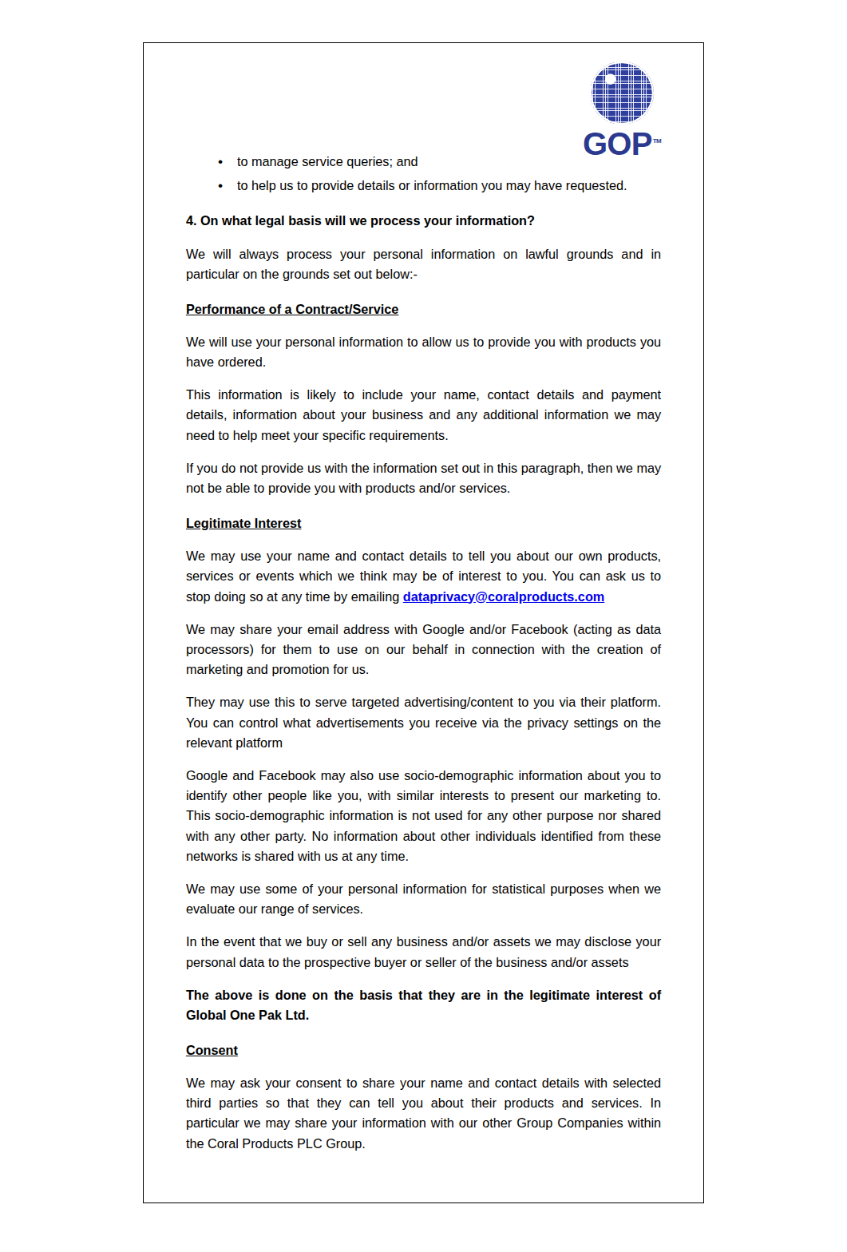GOPTM
to manage service queries; and
to help us to provide details or information you may have requested.
4. On what legal basis will we process your information?
We will always process your personal information on lawful grounds and in particular on the grounds set out below:-
Performance of a Contract/Service
We will use your personal information to allow us to provide you with products you have ordered.
This information is likely to include your name, contact details and payment details, information about your business and any additional information we may need to help meet your specific requirements.
If you do not provide us with the information set out in this paragraph, then we may not be able to provide you with products and/or services.
Legitimate Interest
We may use your name and contact details to tell you about our own products, services or events which we think may be of interest to you. You can ask us to stop doing so at any time by emailing dataprivacy@coralproducts.com
We may share your email address with Google and/or Facebook (acting as data processors) for them to use on our behalf in connection with the creation of marketing and promotion for us.
They may use this to serve targeted advertising/content to you via their platform. You can control what advertisements you receive via the privacy settings on the relevant platform
Google and Facebook may also use socio-demographic information about you to identify other people like you, with similar interests to present our marketing to. This socio-demographic information is not used for any other purpose nor shared with any other party. No information about other individuals identified from these networks is shared with us at any time.
We may use some of your personal information for statistical purposes when we evaluate our range of services.
In the event that we buy or sell any business and/or assets we may disclose your personal data to the prospective buyer or seller of the business and/or assets
The above is done on the basis that they are in the legitimate interest of Global One Pak Ltd.
Consent
We may ask your consent to share your name and contact details with selected third parties so that they can tell you about their products and services. In particular we may share your information with our other Group Companies within the Coral Products PLC Group.